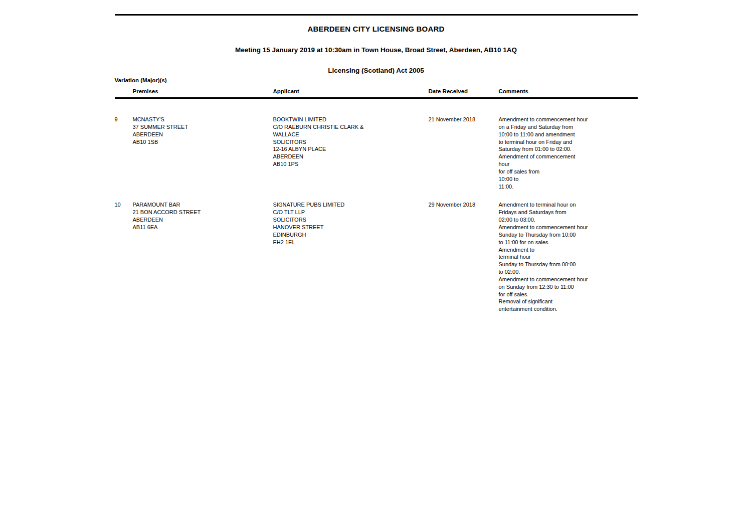ABERDEEN CITY LICENSING BOARD
Meeting 15 January 2019 at 10:30am in Town House, Broad Street, Aberdeen, AB10 1AQ
Licensing (Scotland) Act 2005
Variation (Major)(s)
| | Premises | Applicant | Date Received | Comments |
| --- | --- | --- | --- | --- |
| 9 | MCNASTY'S 37 SUMMER STREET ABERDEEN AB10 1SB | BOOKTWIN LIMITED C/O RAEBURN CHRISTIE CLARK & WALLACE SOLICITORS 12-16 ALBYN PLACE ABERDEEN AB10 1PS | 21 November 2018 | Amendment to commencement hour on a Friday and Saturday from 10:00 to 11:00 and amendment to terminal hour on Friday and Saturday from 01:00 to 02:00. Amendment of commencement hour for off sales from 10:00 to 11:00. |
| 10 | PARAMOUNT BAR 21 BON ACCORD STREET ABERDEEN AB11 6EA | SIGNATURE PUBS LIMITED C/O TLT LLP SOLICITORS HANOVER STREET EDINBURGH EH2 1EL | 29 November 2018 | Amendment to terminal hour on Fridays and Saturdays from 02:00 to 03:00. Amendment to commencement hour Sunday to Thursday from 10:00 to 11:00 for on sales. Amendment to terminal hour Sunday to Thursday from 00:00 to 02:00. Amendment to commencement hour on Sunday from 12:30 to 11:00 for off sales. Removal of significant entertainment condition. |